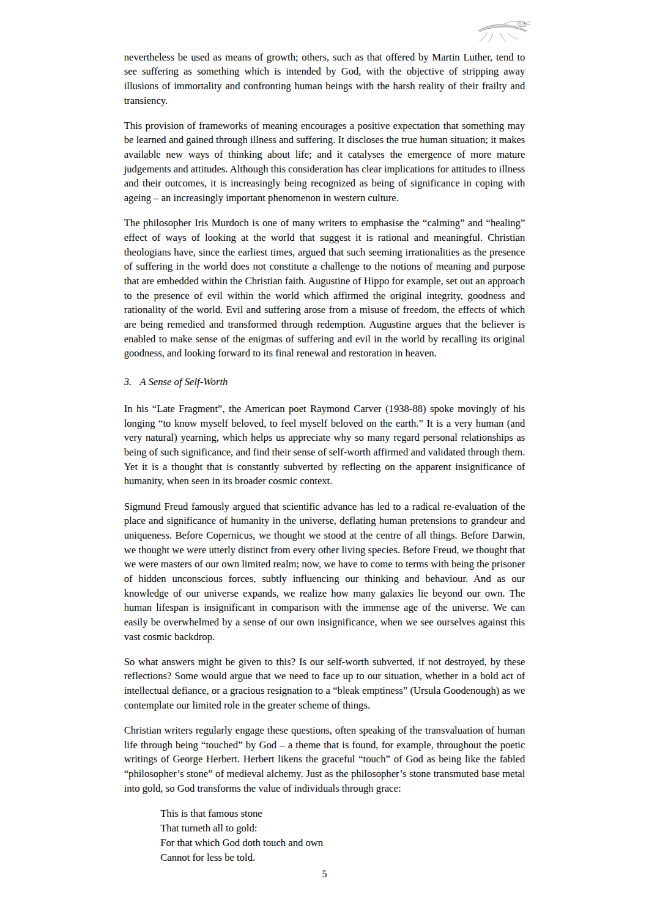nevertheless be used as means of growth; others, such as that offered by Martin Luther, tend to see suffering as something which is intended by God, with the objective of stripping away illusions of immortality and confronting human beings with the harsh reality of their frailty and transiency.
This provision of frameworks of meaning encourages a positive expectation that something may be learned and gained through illness and suffering. It discloses the true human situation; it makes available new ways of thinking about life; and it catalyses the emergence of more mature judgements and attitudes. Although this consideration has clear implications for attitudes to illness and their outcomes, it is increasingly being recognized as being of significance in coping with ageing – an increasingly important phenomenon in western culture.
The philosopher Iris Murdoch is one of many writers to emphasise the “calming” and “healing” effect of ways of looking at the world that suggest it is rational and meaningful. Christian theologians have, since the earliest times, argued that such seeming irrationalities as the presence of suffering in the world does not constitute a challenge to the notions of meaning and purpose that are embedded within the Christian faith. Augustine of Hippo for example, set out an approach to the presence of evil within the world which affirmed the original integrity, goodness and rationality of the world. Evil and suffering arose from a misuse of freedom, the effects of which are being remedied and transformed through redemption. Augustine argues that the believer is enabled to make sense of the enigmas of suffering and evil in the world by recalling its original goodness, and looking forward to its final renewal and restoration in heaven.
3. A Sense of Self-Worth
In his “Late Fragment”, the American poet Raymond Carver (1938-88) spoke movingly of his longing “to know myself beloved, to feel myself beloved on the earth.” It is a very human (and very natural) yearning, which helps us appreciate why so many regard personal relationships as being of such significance, and find their sense of self-worth affirmed and validated through them. Yet it is a thought that is constantly subverted by reflecting on the apparent insignificance of humanity, when seen in its broader cosmic context.
Sigmund Freud famously argued that scientific advance has led to a radical re-evaluation of the place and significance of humanity in the universe, deflating human pretensions to grandeur and uniqueness. Before Copernicus, we thought we stood at the centre of all things. Before Darwin, we thought we were utterly distinct from every other living species. Before Freud, we thought that we were masters of our own limited realm; now, we have to come to terms with being the prisoner of hidden unconscious forces, subtly influencing our thinking and behaviour. And as our knowledge of our universe expands, we realize how many galaxies lie beyond our own. The human lifespan is insignificant in comparison with the immense age of the universe. We can easily be overwhelmed by a sense of our own insignificance, when we see ourselves against this vast cosmic backdrop.
So what answers might be given to this? Is our self-worth subverted, if not destroyed, by these reflections? Some would argue that we need to face up to our situation, whether in a bold act of intellectual defiance, or a gracious resignation to a “bleak emptiness” (Ursula Goodenough) as we contemplate our limited role in the greater scheme of things.
Christian writers regularly engage these questions, often speaking of the transvaluation of human life through being “touched” by God – a theme that is found, for example, throughout the poetic writings of George Herbert. Herbert likens the graceful “touch” of God as being like the fabled “philosopher’s stone” of medieval alchemy. Just as the philosopher’s stone transmuted base metal into gold, so God transforms the value of individuals through grace:
This is that famous stone
That turneth all to gold:
For that which God doth touch and own
Cannot for less be told.
5